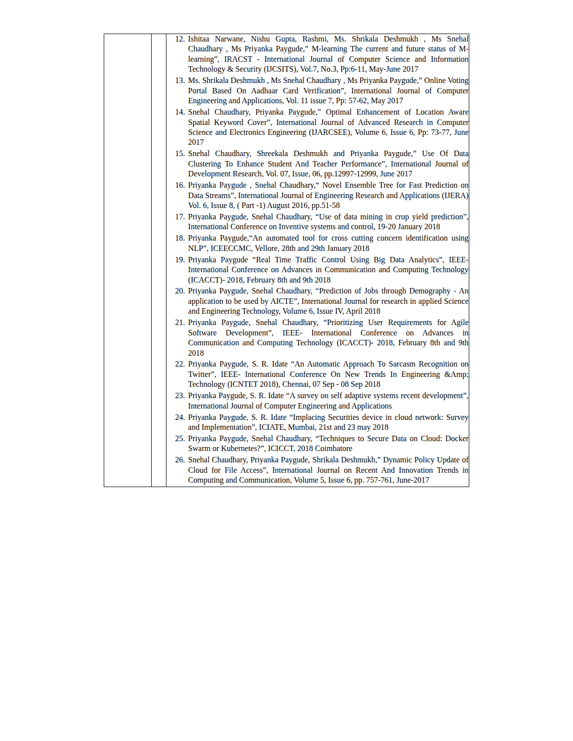| | | Ishitaa Narwane, Nishu Gupta, Rashmi, Ms. Shrikala Deshmukh , Ms Snehal Chaudhary , Ms Priyanka Paygude,” M-learning The current and future status of M-learning”, IRACST - International Journal of Computer Science and Information Technology & Security (IJCSITS), Vol.7, No.3, Pp:6-11, May-June 2017 Ms. Shrikala Deshmukh , Ms Snehal Chaudhary , Ms Priyanka Paygude,” Online Voting Portal Based On Aadhaar Card Verification”, International Journal of Computer Engineering and Applications, Vol. 11 issue 7, Pp: 57-62, May 2017 Snehal Chaudhary, Priyanka Paygude,” Optimal Enhancement of Location Aware Spatial Keyword Cover”, International Journal of Advanced Research in Computer Science and Electronics Engineering (IJARCSEE), Volume 6, Issue 6, Pp: 73-77, June 2017 Snehal Chaudhary, Shreekala Deshmukh and Priyanka Paygude,” Use Of Data Clustering To Enhance Student And Teacher Performance”, International Journal of Development Research, Vol. 07, Issue, 06, pp.12997-12999, June 2017 Priyanka Paygude , Snehal Chaudhary,“ Novel Ensemble Tree for Fast Prediction on Data Streams”, International Journal of Engineering Research and Applications (IJERA) Vol. 6, Issue 8, ( Part -1) August 2016, pp.51-58 Priyanka Paygude, Snehal Chaudhary, “Use of data mining in crop yield prediction”, International Conference on Inventive systems and control, 19-20 January 2018 Priyanka Paygude,“An automated tool for cross cutting concern identification using NLP”, ICEECCMC, Vellore, 28th and 29th January 2018 Priyanka Paygude “Real Time Traffic Control Using Big Data Analytics”, IEEE- International Conference on Advances in Communication and Computing Technology (ICACCT)- 2018, February 8th and 9th 2018 Priyanka Paygude, Snehal Chaudhary, “Prediction of Jobs through Demography - An application to be used by AICTE”, International Journal for research in applied Science and Engineering Technology, Volume 6, Issue IV, April 2018 Priyanka Paygude, Snehal Chaudhary, “Prioritizing User Requirements for Agile Software Development”, IEEE- International Conference on Advances in Communication and Computing Technology (ICACCT)- 2018, February 8th and 9th 2018 Priyanka Paygude, S. R. Idate “An Automatic Approach To Sarcasm Recognition on Twitter”, IEEE- International Conference On New Trends In Engineering &Amp; Technology (ICNTET 2018), Chennai, 07 Sep - 08 Sep 2018 Priyanka Paygude, S. R. Idate “A survey on self adaptive systems recent development”, International Journal of Computer Engineering and Applications Priyanka Paygude, S. R. Idate “Implacing Securities device in cloud network: Survey and Implementation”, ICIATE, Mumbai, 21st and 23 may 2018 Priyanka Paygude, Snehal Chaudhary, “Techniques to Secure Data on Cloud: Docker Swarm or Kubernetes?”, ICICCT, 2018 Coimbatore Snehal Chaudhary, Priyanka Paygude, Shrikala Deshmukh,” Dynamic Policy Update of Cloud for File Access”, International Journal on Recent And Innovation Trends in Computing and Communication, Volume 5, Issue 6, pp. 757-761, June-2017 |